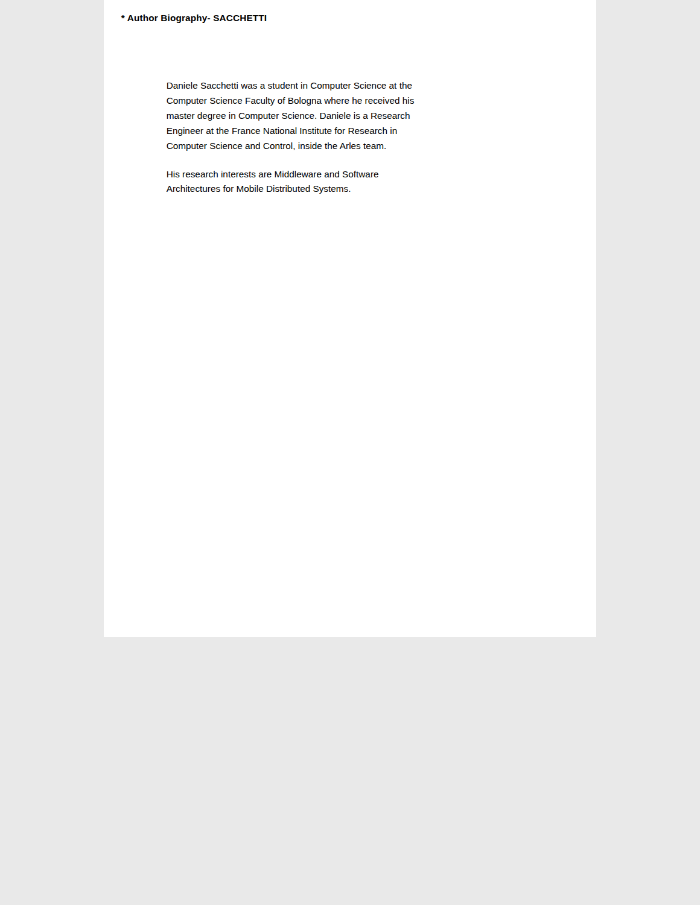* Author Biography- SACCHETTI
Daniele Sacchetti was a student in Computer Science at the Computer Science Faculty of Bologna where he received his master degree in Computer Science. Daniele is a Research Engineer at the France National Institute for Research in Computer Science and Control, inside the Arles team.
His research interests are Middleware and Software Architectures for Mobile Distributed Systems.